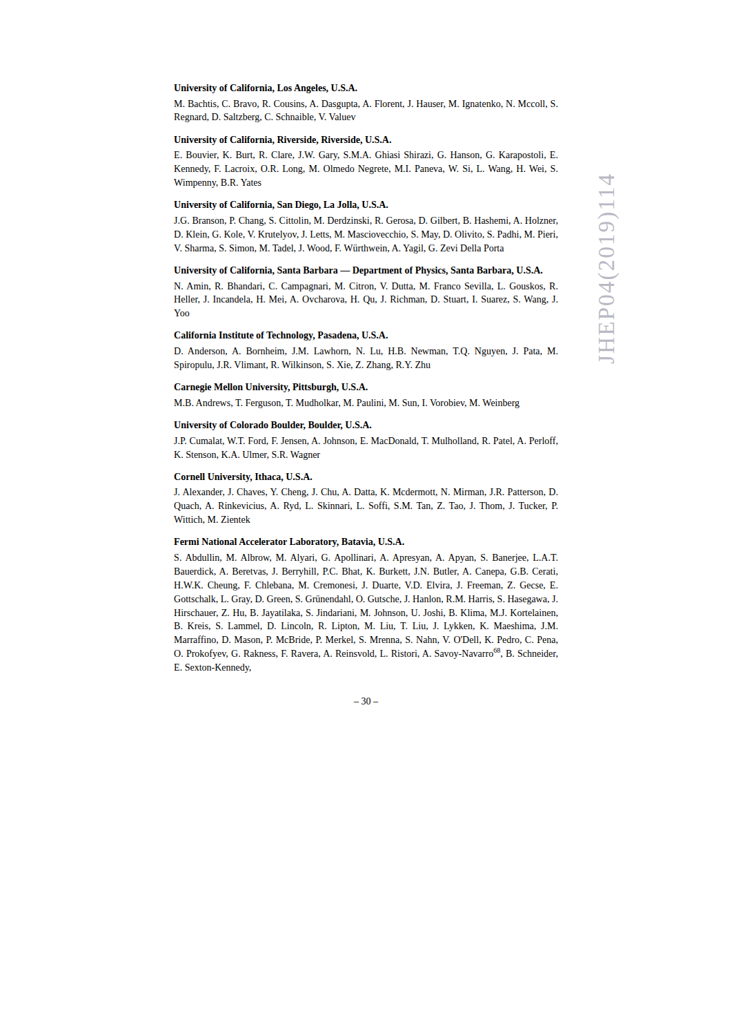JHEP04(2019)114
University of California, Los Angeles, U.S.A.
M. Bachtis, C. Bravo, R. Cousins, A. Dasgupta, A. Florent, J. Hauser, M. Ignatenko, N. Mccoll, S. Regnard, D. Saltzberg, C. Schnaible, V. Valuev
University of California, Riverside, Riverside, U.S.A.
E. Bouvier, K. Burt, R. Clare, J.W. Gary, S.M.A. Ghiasi Shirazi, G. Hanson, G. Karapostoli, E. Kennedy, F. Lacroix, O.R. Long, M. Olmedo Negrete, M.I. Paneva, W. Si, L. Wang, H. Wei, S. Wimpenny, B.R. Yates
University of California, San Diego, La Jolla, U.S.A.
J.G. Branson, P. Chang, S. Cittolin, M. Derdzinski, R. Gerosa, D. Gilbert, B. Hashemi, A. Holzner, D. Klein, G. Kole, V. Krutelyov, J. Letts, M. Masciovecchio, S. May, D. Olivito, S. Padhi, M. Pieri, V. Sharma, S. Simon, M. Tadel, J. Wood, F. Würthwein, A. Yagil, G. Zevi Della Porta
University of California, Santa Barbara — Department of Physics, Santa Barbara, U.S.A.
N. Amin, R. Bhandari, C. Campagnari, M. Citron, V. Dutta, M. Franco Sevilla, L. Gouskos, R. Heller, J. Incandela, H. Mei, A. Ovcharova, H. Qu, J. Richman, D. Stuart, I. Suarez, S. Wang, J. Yoo
California Institute of Technology, Pasadena, U.S.A.
D. Anderson, A. Bornheim, J.M. Lawhorn, N. Lu, H.B. Newman, T.Q. Nguyen, J. Pata, M. Spiropulu, J.R. Vlimant, R. Wilkinson, S. Xie, Z. Zhang, R.Y. Zhu
Carnegie Mellon University, Pittsburgh, U.S.A.
M.B. Andrews, T. Ferguson, T. Mudholkar, M. Paulini, M. Sun, I. Vorobiev, M. Weinberg
University of Colorado Boulder, Boulder, U.S.A.
J.P. Cumalat, W.T. Ford, F. Jensen, A. Johnson, E. MacDonald, T. Mulholland, R. Patel, A. Perloff, K. Stenson, K.A. Ulmer, S.R. Wagner
Cornell University, Ithaca, U.S.A.
J. Alexander, J. Chaves, Y. Cheng, J. Chu, A. Datta, K. Mcdermott, N. Mirman, J.R. Patterson, D. Quach, A. Rinkevicius, A. Ryd, L. Skinnari, L. Soffi, S.M. Tan, Z. Tao, J. Thom, J. Tucker, P. Wittich, M. Zientek
Fermi National Accelerator Laboratory, Batavia, U.S.A.
S. Abdullin, M. Albrow, M. Alyari, G. Apollinari, A. Apresyan, A. Apyan, S. Banerjee, L.A.T. Bauerdick, A. Beretvas, J. Berryhill, P.C. Bhat, K. Burkett, J.N. Butler, A. Canepa, G.B. Cerati, H.W.K. Cheung, F. Chlebana, M. Cremonesi, J. Duarte, V.D. Elvira, J. Freeman, Z. Gecse, E. Gottschalk, L. Gray, D. Green, S. Grünendahl, O. Gutsche, J. Hanlon, R.M. Harris, S. Hasegawa, J. Hirschauer, Z. Hu, B. Jayatilaka, S. Jindariani, M. Johnson, U. Joshi, B. Klima, M.J. Kortelainen, B. Kreis, S. Lammel, D. Lincoln, R. Lipton, M. Liu, T. Liu, J. Lykken, K. Maeshima, J.M. Marraffino, D. Mason, P. McBride, P. Merkel, S. Mrenna, S. Nahn, V. O'Dell, K. Pedro, C. Pena, O. Prokofyev, G. Rakness, F. Ravera, A. Reinsvold, L. Ristori, A. Savoy-Navarro68, B. Schneider, E. Sexton-Kennedy,
– 30 –